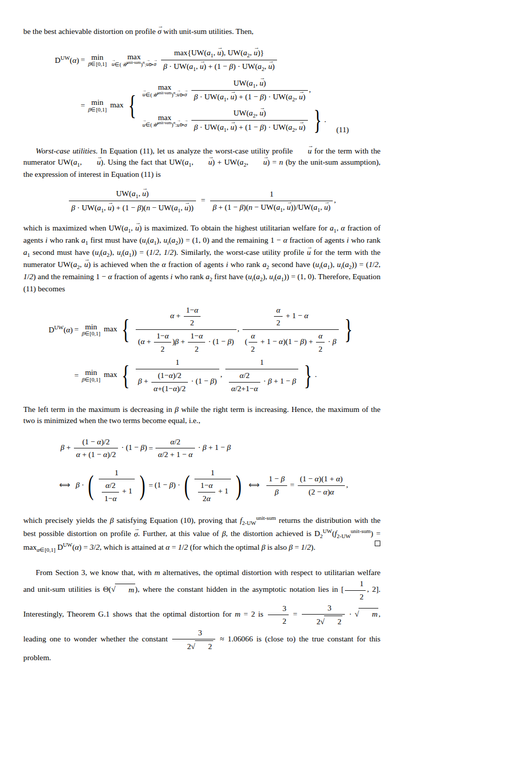be the best achievable distortion on profile σ with unit-sum utilities. Then,
| D UW ( α ) | = | min β ∈[0,1] max u ∈( 𝒰 unit-sum ) n : u ⊳ σ max { UW ( a 1 , u ), UW ( a 2 , u )} β · UW ( a 1 , u ) + (1 − β ) · UW ( a 2 , u ) |
| | = | min β ∈[0,1] max { max u ∈( 𝒰 unit-sum ) n : u ⊳ σ UW ( a 1 , u ) β · UW ( a 1 , u ) + (1 − β ) · UW ( a 2 , u ) , max u ∈( 𝒰 unit-sum ) n : u ⊳ σ UW ( a 2 , u ) β · UW ( a 1 , u ) + (1 − β ) · UW ( a 2 , u ) } . | (11) |
Worst-case utilities. In Equation (11), let us analyze the worst-case utility profile u for the term with the numerator UW(a1, u). Using the fact that UW(a1, u) + UW(a2, u) = n (by the unit-sum assumption), the expression of interest in Equation (11) is
UW(a1, u) β · UW(a1, u) + (1 − β)(n − UW(a1, u)) = 1 β + (1 − β)(n − UW(a1, u))/UW(a1, u) ,
which is maximized when UW(a1, u) is maximized. To obtain the highest utilitarian welfare for a1, α fraction of agents i who rank a1 first must have (ui(a1), ui(a2)) = (1, 0) and the remaining 1 − α fraction of agents i who rank a1 second must have (ui(a2), ui(a1)) = (1/2, 1/2). Similarly, the worst-case utility profile u for the term with the numerator UW(a2, u) is achieved when the α fraction of agents i who rank a2 second have (ui(a1), ui(a2)) = (1/2, 1/2) and the remaining 1 − α fraction of agents i who rank a2 first have (ui(a2), ui(a1)) = (1, 0). Therefore, Equation (11) becomes
| D UW ( α ) | = | min β ∈[0,1] max { α + 1− α 2 ( α + 1− α 2 ) β + 1− α 2 · (1 − β ) , α 2 + 1 − α ( α 2 + 1 − α )(1 − β ) + α 2 · β } |
| | = | min β ∈[0,1] max { 1 β + (1− α )/2 α +(1− α )/2 · (1 − β ) , 1 α /2 α /2+1− α · β + 1 − β } . |
The left term in the maximum is decreasing in β while the right term is increasing. Hence, the maximum of the two is minimized when the two terms become equal, i.e.,
| β + (1 − α )/2 α + (1 − α )/2 · (1 − β ) | = | α /2 α /2 + 1 − α · β + 1 − β |
| ⟺ β · ( 1 α /2 1− α + 1 ) | = | (1 − β ) · ( 1 1− α 2 α + 1 ) ⟺ 1 − β β = (1 − α )(1 + α ) (2 − α ) α , |
which precisely yields the β satisfying Equation (10), proving that f2-UWunit-sum returns the distribution with the best possible distortion on profile σ. Further, at this value of β, the distortion achieved is D2UW(f2-UWunit-sum) = maxα∈[0,1] DUW(α) = 3/2, which is attained at α = 1/2 (for which the optimal β is also β = 1/2).
From Section 3, we know that, with m alternatives, the optimal distortion with respect to utilitarian welfare and unit-sum utilities is Θ(√m), where the constant hidden in the asymptotic notation lies in [12, 2]. Interestingly, Theorem G.1 shows that the optimal distortion for m = 2 is 32 = 32√2 · √m, leading one to wonder whether the constant 32√2 ≈ 1.06066 is (close to) the true constant for this problem.